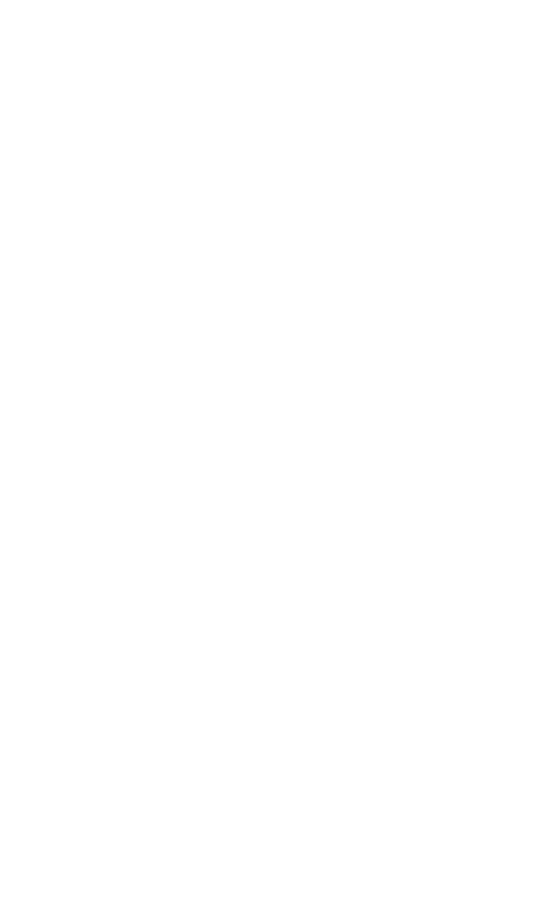Weathered concrete wall with overhead pipes, chain-link fence, and outbuilding.